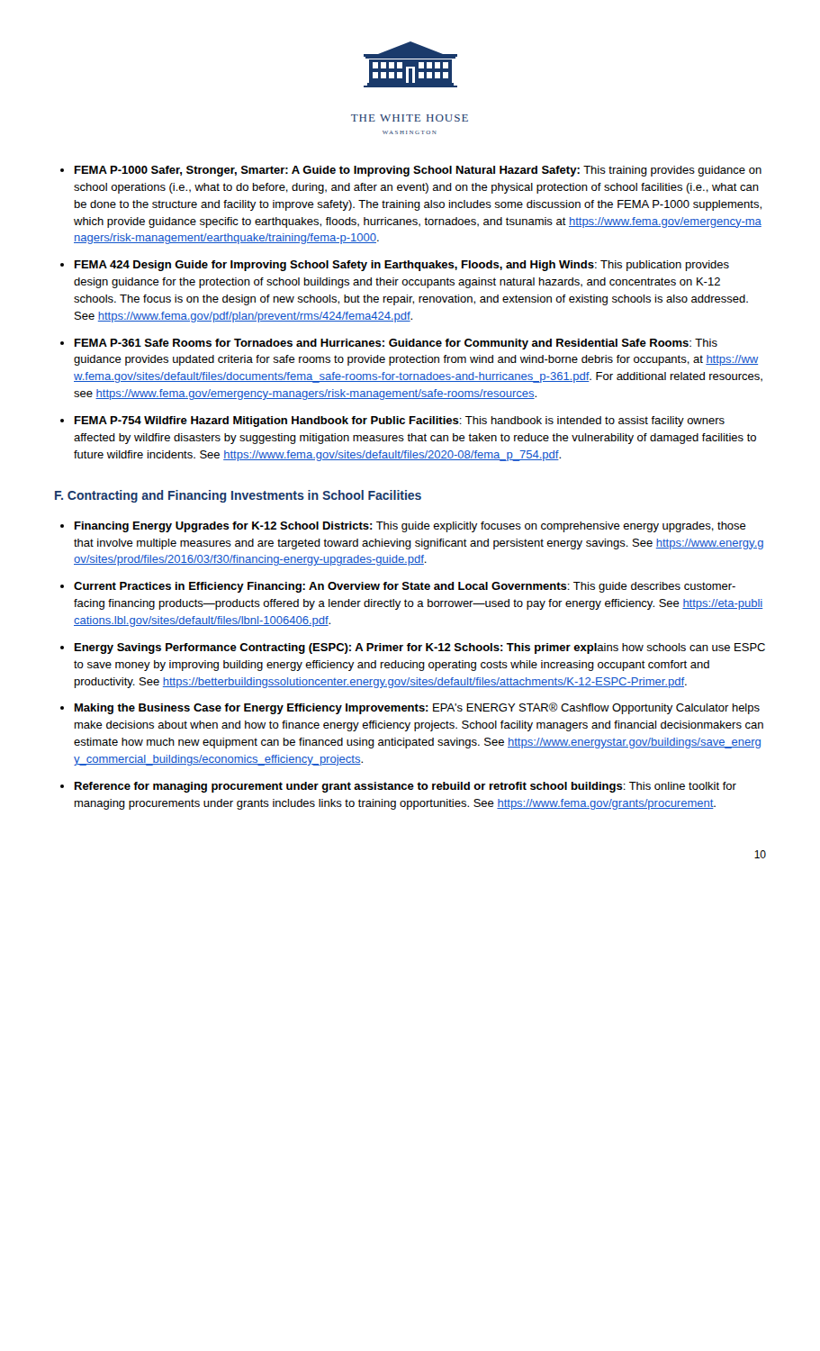THE WHITE HOUSE
WASHINGTON
FEMA P-1000 Safer, Stronger, Smarter: A Guide to Improving School Natural Hazard Safety: This training provides guidance on school operations (i.e., what to do before, during, and after an event) and on the physical protection of school facilities (i.e., what can be done to the structure and facility to improve safety). The training also includes some discussion of the FEMA P-1000 supplements, which provide guidance specific to earthquakes, floods, hurricanes, tornadoes, and tsunamis at https://www.fema.gov/emergency-managers/risk-management/earthquake/training/fema-p-1000.
FEMA 424 Design Guide for Improving School Safety in Earthquakes, Floods, and High Winds: This publication provides design guidance for the protection of school buildings and their occupants against natural hazards, and concentrates on K-12 schools. The focus is on the design of new schools, but the repair, renovation, and extension of existing schools is also addressed. See https://www.fema.gov/pdf/plan/prevent/rms/424/fema424.pdf.
FEMA P-361 Safe Rooms for Tornadoes and Hurricanes: Guidance for Community and Residential Safe Rooms: This guidance provides updated criteria for safe rooms to provide protection from wind and wind-borne debris for occupants, at https://www.fema.gov/sites/default/files/documents/fema_safe-rooms-for-tornadoes-and-hurricanes_p-361.pdf. For additional related resources, see https://www.fema.gov/emergency-managers/risk-management/safe-rooms/resources.
FEMA P-754 Wildfire Hazard Mitigation Handbook for Public Facilities: This handbook is intended to assist facility owners affected by wildfire disasters by suggesting mitigation measures that can be taken to reduce the vulnerability of damaged facilities to future wildfire incidents. See https://www.fema.gov/sites/default/files/2020-08/fema_p_754.pdf.
F. Contracting and Financing Investments in School Facilities
Financing Energy Upgrades for K-12 School Districts: This guide explicitly focuses on comprehensive energy upgrades, those that involve multiple measures and are targeted toward achieving significant and persistent energy savings. See https://www.energy.gov/sites/prod/files/2016/03/f30/financing-energy-upgrades-guide.pdf.
Current Practices in Efficiency Financing: An Overview for State and Local Governments: This guide describes customer-facing financing products—products offered by a lender directly to a borrower—used to pay for energy efficiency. See https://eta-publications.lbl.gov/sites/default/files/lbnl-1006406.pdf.
Energy Savings Performance Contracting (ESPC): A Primer for K-12 Schools: This primer explains how schools can use ESPC to save money by improving building energy efficiency and reducing operating costs while increasing occupant comfort and productivity. See https://betterbuildingssolutioncenter.energy.gov/sites/default/files/attachments/K-12-ESPC-Primer.pdf.
Making the Business Case for Energy Efficiency Improvements: EPA's ENERGY STAR® Cashflow Opportunity Calculator helps make decisions about when and how to finance energy efficiency projects. School facility managers and financial decisionmakers can estimate how much new equipment can be financed using anticipated savings. See https://www.energystar.gov/buildings/save_energy_commercial_buildings/economics_efficiency_projects.
Reference for managing procurement under grant assistance to rebuild or retrofit school buildings: This online toolkit for managing procurements under grants includes links to training opportunities. See https://www.fema.gov/grants/procurement.
10